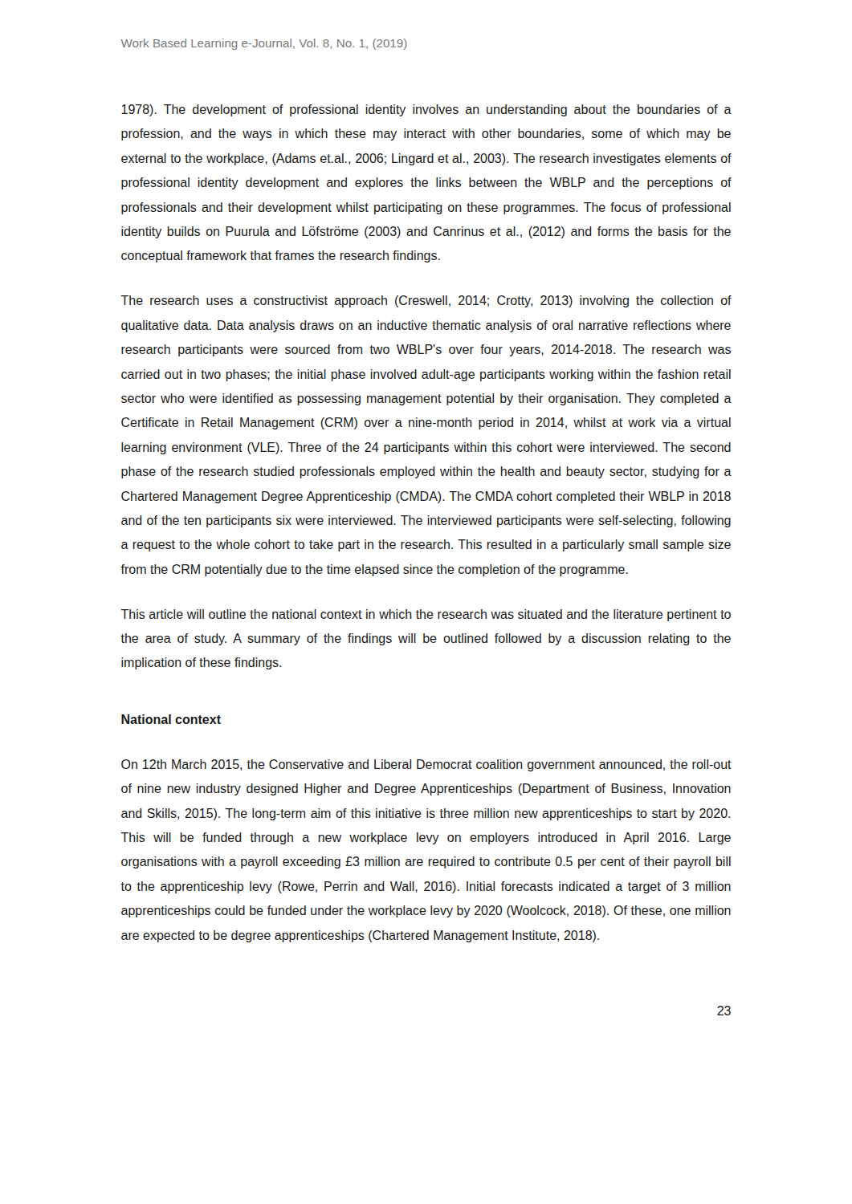Work Based Learning e-Journal, Vol. 8, No. 1, (2019)
1978). The development of professional identity involves an understanding about the boundaries of a profession, and the ways in which these may interact with other boundaries, some of which may be external to the workplace, (Adams et.al., 2006; Lingard et al., 2003). The research investigates elements of professional identity development and explores the links between the WBLP and the perceptions of professionals and their development whilst participating on these programmes. The focus of professional identity builds on Puurula and Löfströme (2003) and Canrinus et al., (2012) and forms the basis for the conceptual framework that frames the research findings.
The research uses a constructivist approach (Creswell, 2014; Crotty, 2013) involving the collection of qualitative data. Data analysis draws on an inductive thematic analysis of oral narrative reflections where research participants were sourced from two WBLP's over four years, 2014-2018. The research was carried out in two phases; the initial phase involved adult-age participants working within the fashion retail sector who were identified as possessing management potential by their organisation. They completed a Certificate in Retail Management (CRM) over a nine-month period in 2014, whilst at work via a virtual learning environment (VLE). Three of the 24 participants within this cohort were interviewed. The second phase of the research studied professionals employed within the health and beauty sector, studying for a Chartered Management Degree Apprenticeship (CMDA). The CMDA cohort completed their WBLP in 2018 and of the ten participants six were interviewed. The interviewed participants were self-selecting, following a request to the whole cohort to take part in the research. This resulted in a particularly small sample size from the CRM potentially due to the time elapsed since the completion of the programme.
This article will outline the national context in which the research was situated and the literature pertinent to the area of study. A summary of the findings will be outlined followed by a discussion relating to the implication of these findings.
National context
On 12th March 2015, the Conservative and Liberal Democrat coalition government announced, the roll-out of nine new industry designed Higher and Degree Apprenticeships (Department of Business, Innovation and Skills, 2015). The long-term aim of this initiative is three million new apprenticeships to start by 2020. This will be funded through a new workplace levy on employers introduced in April 2016. Large organisations with a payroll exceeding £3 million are required to contribute 0.5 per cent of their payroll bill to the apprenticeship levy (Rowe, Perrin and Wall, 2016). Initial forecasts indicated a target of 3 million apprenticeships could be funded under the workplace levy by 2020 (Woolcock, 2018). Of these, one million are expected to be degree apprenticeships (Chartered Management Institute, 2018).
23